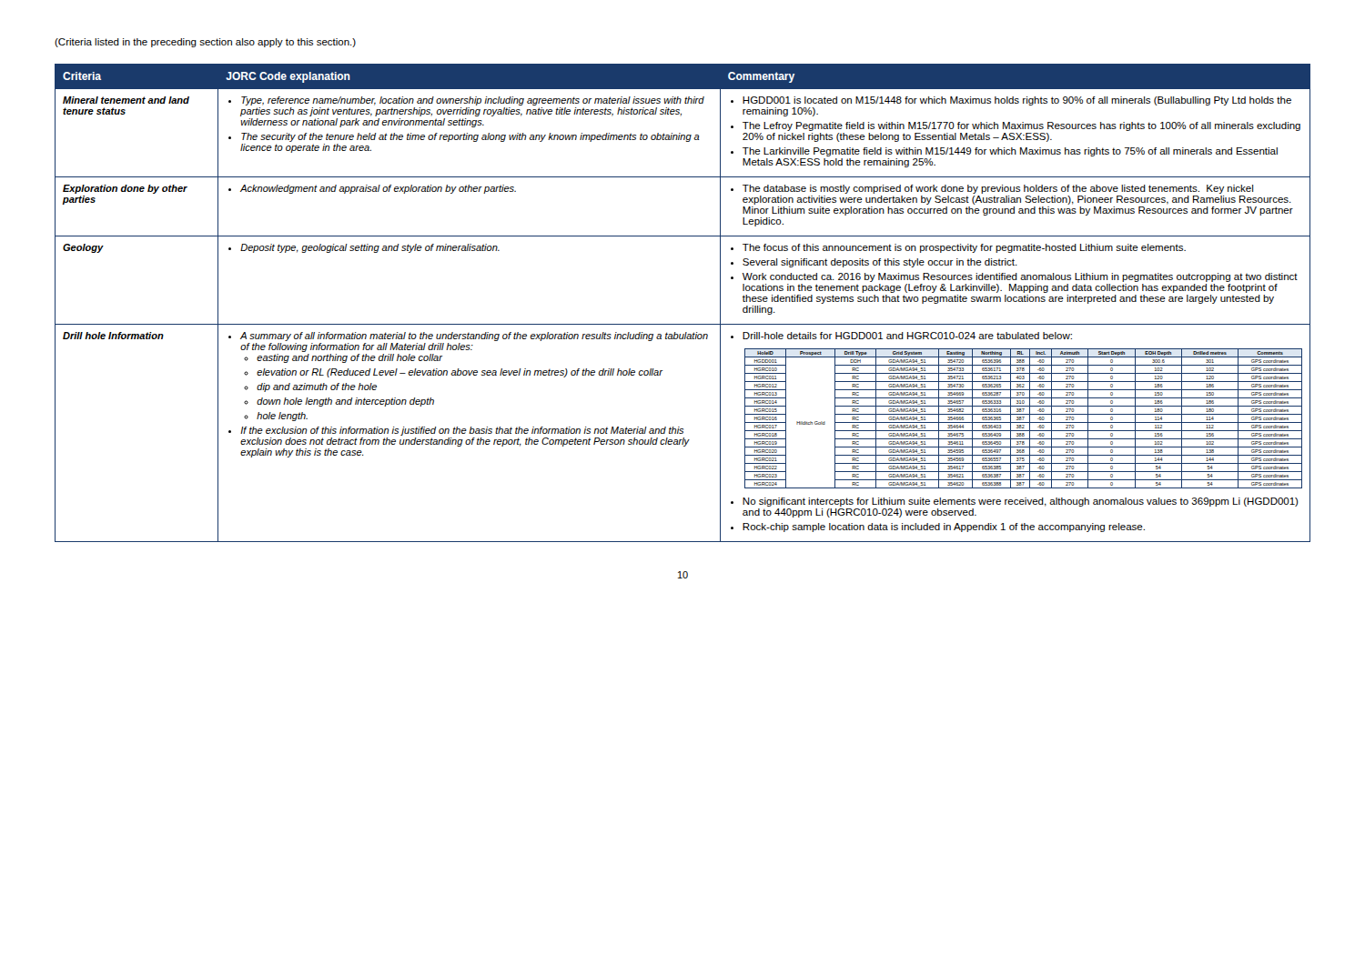(Criteria listed in the preceding section also apply to this section.)
| Criteria | JORC Code explanation | Commentary |
| --- | --- | --- |
| Mineral tenement and land tenure status | Type, reference name/number, location and ownership including agreements or material issues with third parties such as joint ventures, partnerships, overriding royalties, native title interests, historical sites, wilderness or national park and environmental settings. The security of the tenure held at the time of reporting along with any known impediments to obtaining a licence to operate in the area. | HGDD001 is located on M15/1448 for which Maximus holds rights to 90% of all minerals (Bullabulling Pty Ltd holds the remaining 10%). The Lefroy Pegmatite field is within M15/1770 for which Maximus Resources has rights to 100% of all minerals excluding 20% of nickel rights (these belong to Essential Metals – ASX:ESS). The Larkinville Pegmatite field is within M15/1449 for which Maximus has rights to 75% of all minerals and Essential Metals ASX:ESS hold the remaining 25%. |
| Exploration done by other parties | Acknowledgment and appraisal of exploration by other parties. | The database is mostly comprised of work done by previous holders of the above listed tenements. Key nickel exploration activities were undertaken by Selcast (Australian Selection), Pioneer Resources, and Ramelius Resources. Minor Lithium suite exploration has occurred on the ground and this was by Maximus Resources and former JV partner Lepidico. |
| Geology | Deposit type, geological setting and style of mineralisation. | The focus of this announcement is on prospectivity for pegmatite-hosted Lithium suite elements. Several significant deposits of this style occur in the district. Work conducted ca. 2016 by Maximus Resources identified anomalous Lithium in pegmatites outcropping at two distinct locations in the tenement package (Lefroy & Larkinville). Mapping and data collection has expanded the footprint of these identified systems such that two pegmatite swarm locations are interpreted and these are largely untested by drilling. |
| Drill hole Information | A summary of all information material to the understanding of the exploration results including a tabulation of the following information for all Material drill holes: easting and northing of the drill hole collar elevation or RL (Reduced Level – elevation above sea level in metres) of the drill hole collar dip and azimuth of the hole down hole length and interception depth hole length. If the exclusion of this information is justified on the basis that the information is not Material and this exclusion does not detract from the understanding of the report, the Competent Person should clearly explain why this is the case. | Drill-hole details for HGDD001 and HGRC010-024 are tabulated below: / HoleID / Prospect / Drill Type / Grid System / Easting / Northing / RL / Incl. / Azimuth / Start Depth / EOH Depth / Drilled metres / Comments / / --- / --- / --- / --- / --- / --- / --- / --- / --- / --- / --- / --- / --- / / HGDD001 / Hilditch Gold / DDH / GDA/MGA94_51 / 354720 / 6536396 / 388 / -60 / 270 / 0 / 300.6 / 301 / GPS coordinates / / HGRC010 / RC / GDA/MGA94_51 / 354733 / 6536171 / 378 / -60 / 270 / 0 / 102 / 102 / GPS coordinates / / HGRC011 / RC / GDA/MGA94_51 / 354721 / 6536213 / 403 / -60 / 270 / 0 / 120 / 120 / GPS coordinates / / HGRC012 / RC / GDA/MGA94_51 / 354730 / 6536265 / 362 / -60 / 270 / 0 / 186 / 186 / GPS coordinates / / HGRC013 / RC / GDA/MGA94_51 / 354669 / 6536287 / 370 / -60 / 270 / 0 / 150 / 150 / GPS coordinates / / HGRC014 / RC / GDA/MGA94_51 / 354657 / 6536333 / 310 / -60 / 270 / 0 / 186 / 186 / GPS coordinates / / HGRC015 / RC / GDA/MGA94_51 / 354682 / 6536316 / 387 / -60 / 270 / 0 / 180 / 180 / GPS coordinates / / HGRC016 / RC / GDA/MGA94_51 / 354666 / 6536365 / 387 / -60 / 270 / 0 / 114 / 114 / GPS coordinates / / HGRC017 / RC / GDA/MGA94_51 / 354644 / 6536403 / 382 / -60 / 270 / 0 / 112 / 112 / GPS coordinates / / HGRC018 / RC / GDA/MGA94_51 / 354675 / 6536409 / 388 / -60 / 270 / 0 / 156 / 156 / GPS coordinates / / HGRC019 / RC / GDA/MGA94_51 / 354611 / 6536450 / 378 / -60 / 270 / 0 / 102 / 102 / GPS coordinates / / HGRC020 / RC / GDA/MGA94_51 / 354595 / 6536497 / 368 / -60 / 270 / 0 / 138 / 138 / GPS coordinates / / HGRC021 / RC / GDA/MGA94_51 / 354569 / 6536557 / 375 / -60 / 270 / 0 / 144 / 144 / GPS coordinates / / HGRC022 / RC / GDA/MGA94_51 / 354617 / 6536385 / 387 / -60 / 270 / 0 / 54 / 54 / GPS coordinates / / HGRC023 / RC / GDA/MGA94_51 / 354621 / 6536387 / 387 / -60 / 270 / 0 / 54 / 54 / GPS coordinates / / HGRC024 / RC / GDA/MGA94_51 / 354620 / 6536388 / 387 / -60 / 270 / 0 / 54 / 54 / GPS coordinates / No significant intercepts for Lithium suite elements were received, although anomalous values to 369ppm Li (HGDD001) and to 440ppm Li (HGRC010-024) were observed. Rock-chip sample location data is included in Appendix 1 of the accompanying release. |
10